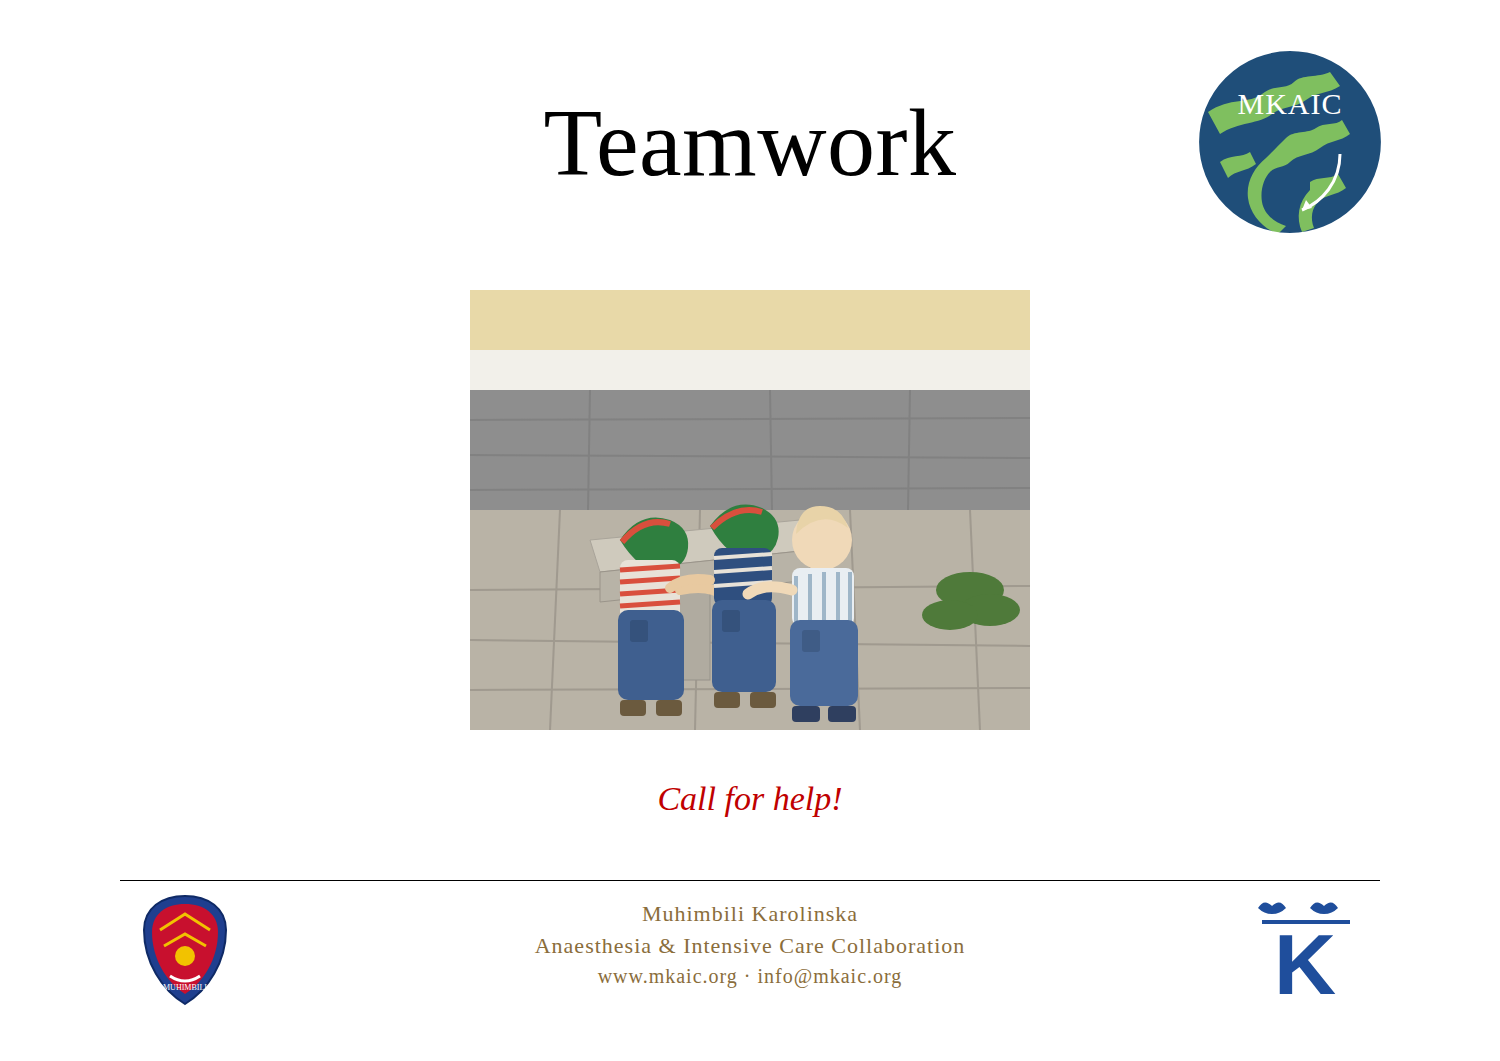MKAIC
Teamwork
Call for help!
MUHIMBILI
Muhimbili Karolinska
Anaesthesia & Intensive Care Collaboration
www.mkaic.org · info@mkaic.org
K